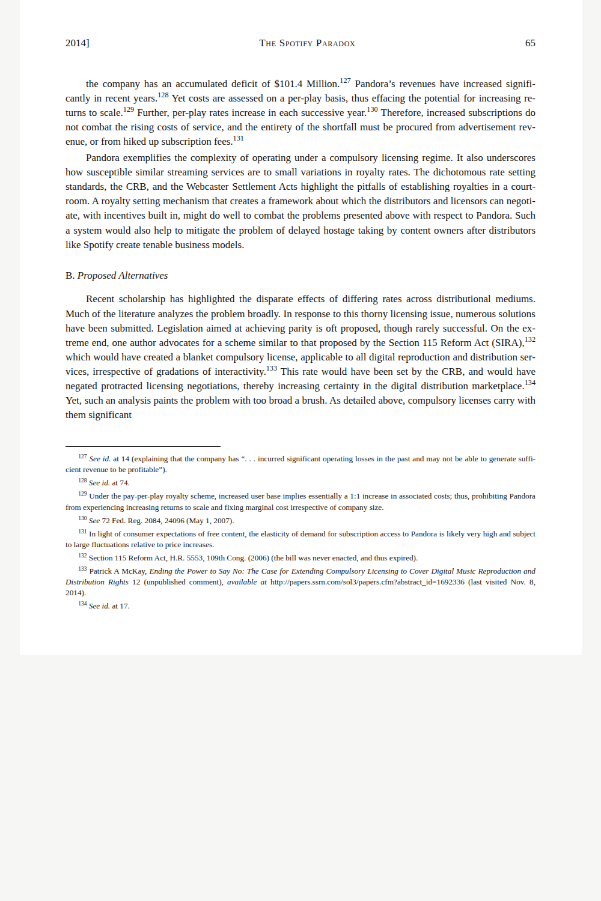2014] The Spotify Paradox 65
the company has an accumulated deficit of $101.4 Million.127 Pandora’s revenues have increased significantly in recent years.128 Yet costs are assessed on a per-play basis, thus effacing the potential for increasing returns to scale.129 Further, per-play rates increase in each successive year.130 Therefore, increased subscriptions do not combat the rising costs of service, and the entirety of the shortfall must be procured from advertisement revenue, or from hiked up subscription fees.131
Pandora exemplifies the complexity of operating under a compulsory licensing regime. It also underscores how susceptible similar streaming services are to small variations in royalty rates. The dichotomous rate setting standards, the CRB, and the Webcaster Settlement Acts highlight the pitfalls of establishing royalties in a courtroom. A royalty setting mechanism that creates a framework about which the distributors and licensors can negotiate, with incentives built in, might do well to combat the problems presented above with respect to Pandora. Such a system would also help to mitigate the problem of delayed hostage taking by content owners after distributors like Spotify create tenable business models.
B. Proposed Alternatives
Recent scholarship has highlighted the disparate effects of differing rates across distributional mediums. Much of the literature analyzes the problem broadly. In response to this thorny licensing issue, numerous solutions have been submitted. Legislation aimed at achieving parity is oft proposed, though rarely successful. On the extreme end, one author advocates for a scheme similar to that proposed by the Section 115 Reform Act (SIRA),132 which would have created a blanket compulsory license, applicable to all digital reproduction and distribution services, irrespective of gradations of interactivity.133 This rate would have been set by the CRB, and would have negated protracted licensing negotiations, thereby increasing certainty in the digital distribution marketplace.134 Yet, such an analysis paints the problem with too broad a brush. As detailed above, compulsory licenses carry with them significant
127 See id. at 14 (explaining that the company has “. . . incurred significant operating losses in the past and may not be able to generate sufficient revenue to be profitable”).
128 See id. at 74.
129 Under the pay-per-play royalty scheme, increased user base implies essentially a 1:1 increase in associated costs; thus, prohibiting Pandora from experiencing increasing returns to scale and fixing marginal cost irrespective of company size.
130 See 72 Fed. Reg. 2084, 24096 (May 1, 2007).
131 In light of consumer expectations of free content, the elasticity of demand for subscription access to Pandora is likely very high and subject to large fluctuations relative to price increases.
132 Section 115 Reform Act, H.R. 5553, 109th Cong. (2006) (the bill was never enacted, and thus expired).
133 Patrick A McKay, Ending the Power to Say No: The Case for Extending Compulsory Licensing to Cover Digital Music Reproduction and Distribution Rights 12 (unpublished comment), available at http://papers.ssrn.com/sol3/papers.cfm?abstract_id=1692336 (last visited Nov. 8, 2014).
134 See id. at 17.